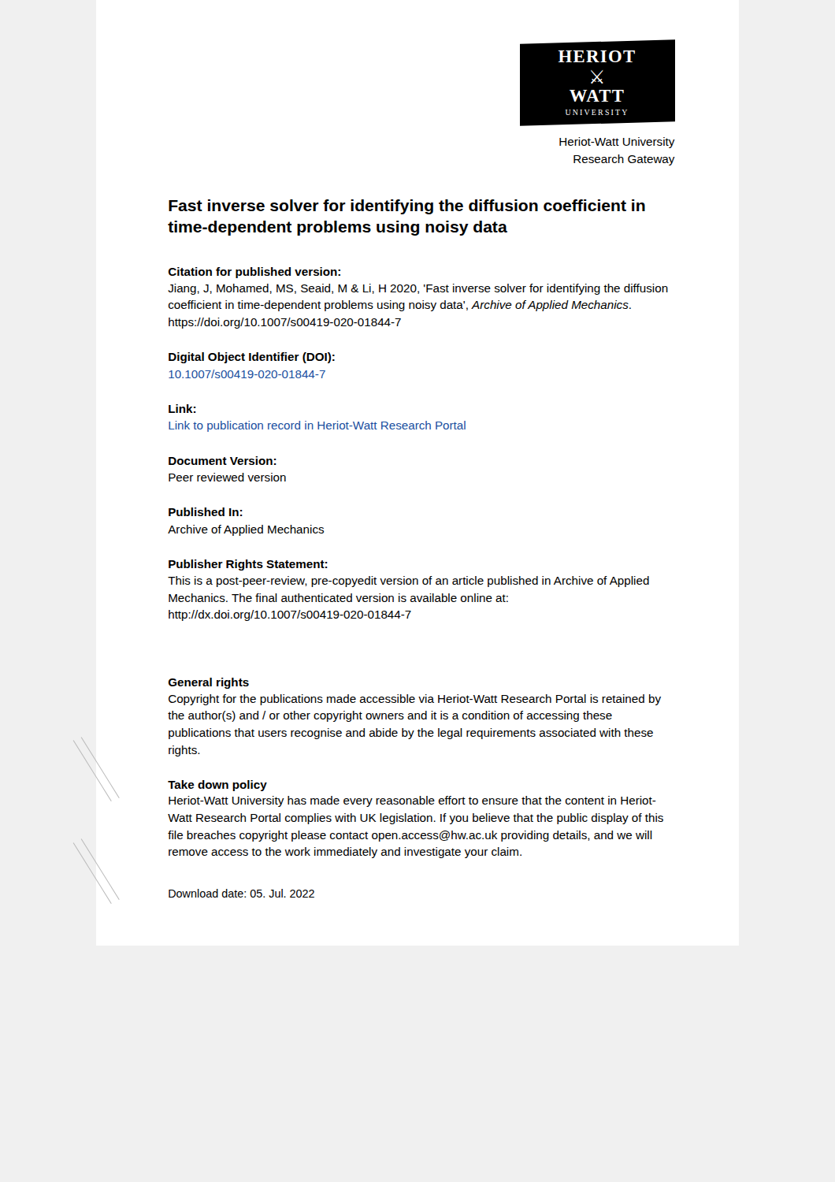HERIOT
⚔
WATT
UNIVERSITY
Heriot-Watt University
Research Gateway
Fast inverse solver for identifying the diffusion coefficient in time-dependent problems using noisy data
Citation for published version:
Jiang, J, Mohamed, MS, Seaid, M & Li, H 2020, 'Fast inverse solver for identifying the diffusion coefficient in time-dependent problems using noisy data', Archive of Applied Mechanics. https://doi.org/10.1007/s00419-020-01844-7
Digital Object Identifier (DOI):
10.1007/s00419-020-01844-7
Link:
Link to publication record in Heriot-Watt Research Portal
Document Version:
Peer reviewed version
Published In:
Archive of Applied Mechanics
Publisher Rights Statement:
This is a post-peer-review, pre-copyedit version of an article published in Archive of Applied Mechanics. The final authenticated version is available online at: http://dx.doi.org/10.1007/s00419-020-01844-7
General rights
Copyright for the publications made accessible via Heriot-Watt Research Portal is retained by the author(s) and / or other copyright owners and it is a condition of accessing these publications that users recognise and abide by the legal requirements associated with these rights.
Take down policy
Heriot-Watt University has made every reasonable effort to ensure that the content in Heriot-Watt Research Portal complies with UK legislation. If you believe that the public display of this file breaches copyright please contact open.access@hw.ac.uk providing details, and we will remove access to the work immediately and investigate your claim.
Download date: 05. Jul. 2022